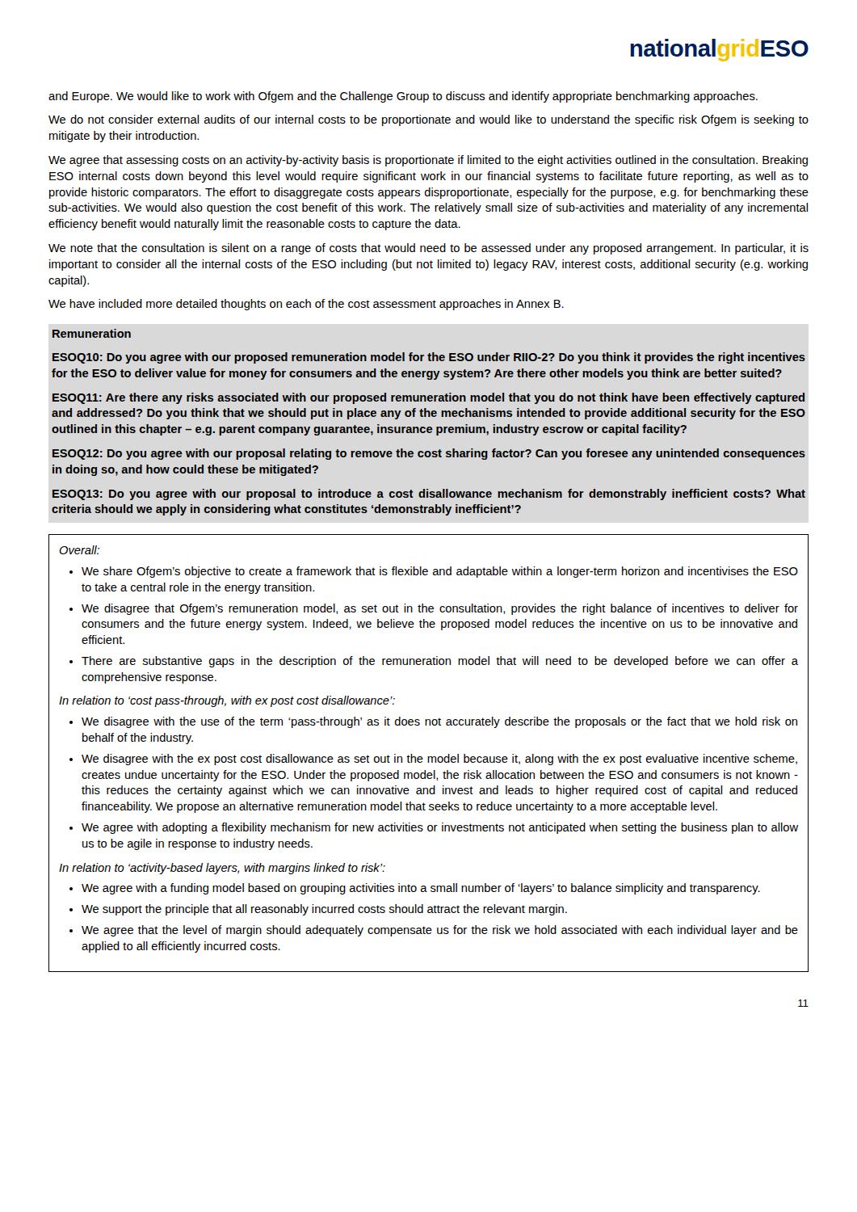national grid ESO
and Europe. We would like to work with Ofgem and the Challenge Group to discuss and identify appropriate benchmarking approaches.
We do not consider external audits of our internal costs to be proportionate and would like to understand the specific risk Ofgem is seeking to mitigate by their introduction.
We agree that assessing costs on an activity-by-activity basis is proportionate if limited to the eight activities outlined in the consultation. Breaking ESO internal costs down beyond this level would require significant work in our financial systems to facilitate future reporting, as well as to provide historic comparators. The effort to disaggregate costs appears disproportionate, especially for the purpose, e.g. for benchmarking these sub-activities. We would also question the cost benefit of this work. The relatively small size of sub-activities and materiality of any incremental efficiency benefit would naturally limit the reasonable costs to capture the data.
We note that the consultation is silent on a range of costs that would need to be assessed under any proposed arrangement. In particular, it is important to consider all the internal costs of the ESO including (but not limited to) legacy RAV, interest costs, additional security (e.g. working capital).
We have included more detailed thoughts on each of the cost assessment approaches in Annex B.
Remuneration
ESOQ10: Do you agree with our proposed remuneration model for the ESO under RIIO-2? Do you think it provides the right incentives for the ESO to deliver value for money for consumers and the energy system? Are there other models you think are better suited?
ESOQ11: Are there any risks associated with our proposed remuneration model that you do not think have been effectively captured and addressed? Do you think that we should put in place any of the mechanisms intended to provide additional security for the ESO outlined in this chapter – e.g. parent company guarantee, insurance premium, industry escrow or capital facility?
ESOQ12: Do you agree with our proposal relating to remove the cost sharing factor? Can you foresee any unintended consequences in doing so, and how could these be mitigated?
ESOQ13: Do you agree with our proposal to introduce a cost disallowance mechanism for demonstrably inefficient costs? What criteria should we apply in considering what constitutes ‘demonstrably inefficient’?
Overall:
We share Ofgem’s objective to create a framework that is flexible and adaptable within a longer-term horizon and incentivises the ESO to take a central role in the energy transition.
We disagree that Ofgem’s remuneration model, as set out in the consultation, provides the right balance of incentives to deliver for consumers and the future energy system. Indeed, we believe the proposed model reduces the incentive on us to be innovative and efficient.
There are substantive gaps in the description of the remuneration model that will need to be developed before we can offer a comprehensive response.
In relation to ‘cost pass-through, with ex post cost disallowance’:
We disagree with the use of the term ‘pass-through’ as it does not accurately describe the proposals or the fact that we hold risk on behalf of the industry.
We disagree with the ex post cost disallowance as set out in the model because it, along with the ex post evaluative incentive scheme, creates undue uncertainty for the ESO. Under the proposed model, the risk allocation between the ESO and consumers is not known - this reduces the certainty against which we can innovative and invest and leads to higher required cost of capital and reduced financeability. We propose an alternative remuneration model that seeks to reduce uncertainty to a more acceptable level.
We agree with adopting a flexibility mechanism for new activities or investments not anticipated when setting the business plan to allow us to be agile in response to industry needs.
In relation to ‘activity-based layers, with margins linked to risk’:
We agree with a funding model based on grouping activities into a small number of ‘layers’ to balance simplicity and transparency.
We support the principle that all reasonably incurred costs should attract the relevant margin.
We agree that the level of margin should adequately compensate us for the risk we hold associated with each individual layer and be applied to all efficiently incurred costs.
11